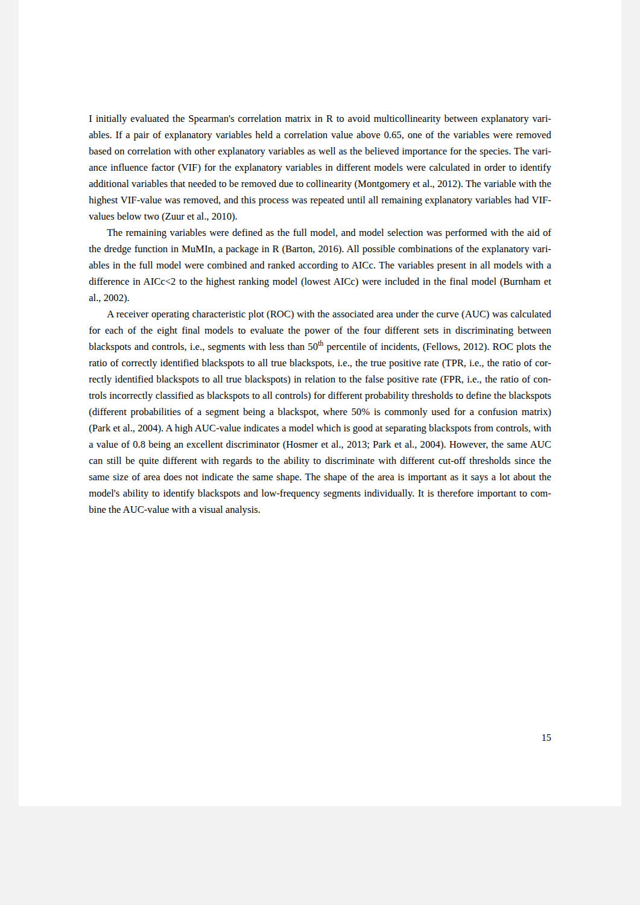I initially evaluated the Spearman's correlation matrix in R to avoid multicollinearity between explanatory variables. If a pair of explanatory variables held a correlation value above 0.65, one of the variables were removed based on correlation with other explanatory variables as well as the believed importance for the species. The variance influence factor (VIF) for the explanatory variables in different models were calculated in order to identify additional variables that needed to be removed due to collinearity (Montgomery et al., 2012). The variable with the highest VIF-value was removed, and this process was repeated until all remaining explanatory variables had VIF-values below two (Zuur et al., 2010).
The remaining variables were defined as the full model, and model selection was performed with the aid of the dredge function in MuMIn, a package in R (Barton, 2016). All possible combinations of the explanatory variables in the full model were combined and ranked according to AICc. The variables present in all models with a difference in AICc<2 to the highest ranking model (lowest AICc) were included in the final model (Burnham et al., 2002).
A receiver operating characteristic plot (ROC) with the associated area under the curve (AUC) was calculated for each of the eight final models to evaluate the power of the four different sets in discriminating between blackspots and controls, i.e., segments with less than 50th percentile of incidents, (Fellows, 2012). ROC plots the ratio of correctly identified blackspots to all true blackspots, i.e., the true positive rate (TPR, i.e., the ratio of correctly identified blackspots to all true blackspots) in relation to the false positive rate (FPR, i.e., the ratio of controls incorrectly classified as blackspots to all controls) for different probability thresholds to define the blackspots (different probabilities of a segment being a blackspot, where 50% is commonly used for a confusion matrix) (Park et al., 2004). A high AUC-value indicates a model which is good at separating blackspots from controls, with a value of 0.8 being an excellent discriminator (Hosmer et al., 2013; Park et al., 2004). However, the same AUC can still be quite different with regards to the ability to discriminate with different cut-off thresholds since the same size of area does not indicate the same shape. The shape of the area is important as it says a lot about the model's ability to identify blackspots and low-frequency segments individually. It is therefore important to combine the AUC-value with a visual analysis.
15